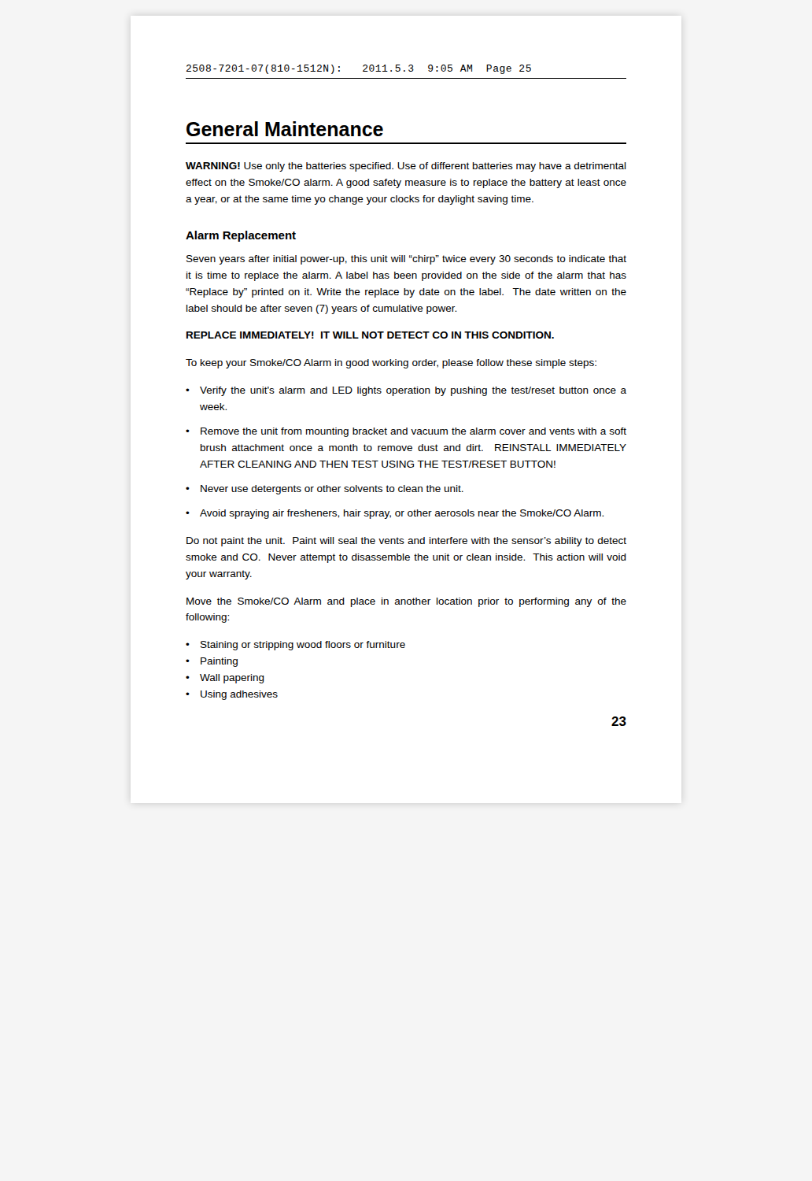2508-7201-07(810-1512N): 2011.5.3 9:05 AM Page 25
General Maintenance
WARNING! Use only the batteries specified. Use of different batteries may have a detrimental effect on the Smoke/CO alarm. A good safety measure is to replace the battery at least once a year, or at the same time yo change your clocks for daylight saving time.
Alarm Replacement
Seven years after initial power-up, this unit will “chirp” twice every 30 seconds to indicate that it is time to replace the alarm. A label has been provided on the side of the alarm that has “Replace by” printed on it. Write the replace by date on the label. The date written on the label should be after seven (7) years of cumulative power.
REPLACE IMMEDIATELY! IT WILL NOT DETECT CO IN THIS CONDITION.
To keep your Smoke/CO Alarm in good working order, please follow these simple steps:
Verify the unit's alarm and LED lights operation by pushing the test/reset button once a week.
Remove the unit from mounting bracket and vacuum the alarm cover and vents with a soft brush attachment once a month to remove dust and dirt. REINSTALL IMMEDIATELY AFTER CLEANING AND THEN TEST USING THE TEST/RESET BUTTON!
Never use detergents or other solvents to clean the unit.
Avoid spraying air fresheners, hair spray, or other aerosols near the Smoke/CO Alarm.
Do not paint the unit. Paint will seal the vents and interfere with the sensor’s ability to detect smoke and CO. Never attempt to disassemble the unit or clean inside. This action will void your warranty.
Move the Smoke/CO Alarm and place in another location prior to performing any of the following:
Staining or stripping wood floors or furniture
Painting
Wall papering
Using adhesives
23